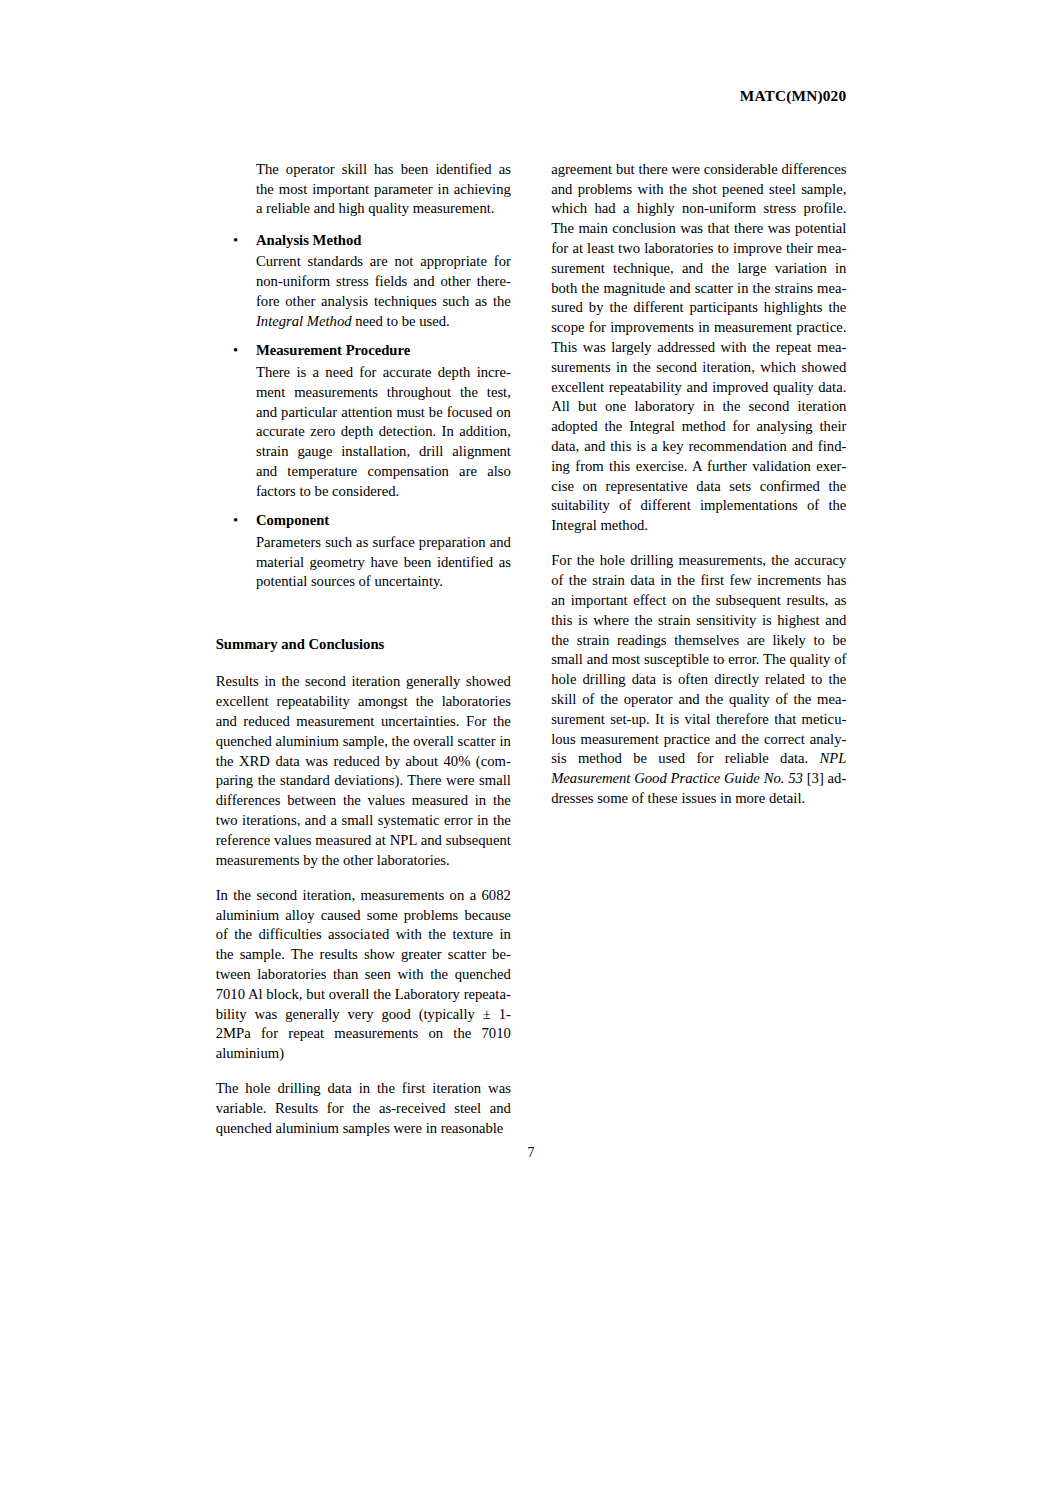MATC(MN)020
The operator skill has been identified as the most important parameter in achieving a reliable and high quality measurement.
Analysis Method Current standards are not appropriate for non-uniform stress fields and other therefore other analysis techniques such as the Integral Method need to be used.
Measurement Procedure There is a need for accurate depth increment measurements throughout the test, and particular attention must be focused on accurate zero depth detection. In addition, strain gauge installation, drill alignment and temperature compensation are also factors to be considered.
Component Parameters such as surface preparation and material geometry have been identified as potential sources of uncertainty.
Summary and Conclusions
Results in the second iteration generally showed excellent repeatability amongst the laboratories and reduced measurement uncertainties. For the quenched aluminium sample, the overall scatter in the XRD data was reduced by about 40% (comparing the standard deviations). There were small differences between the values measured in the two iterations, and a small systematic error in the reference values measured at NPL and subsequent measurements by the other laboratories.
In the second iteration, measurements on a 6082 aluminium alloy caused some problems because of the difficulties associa ted with the texture in the sample. The results show greater scatter between laboratories than seen with the quenched 7010 Al block, but overall the Laboratory repeatability was generally very good (typically ± 1-2MPa for repeat measurements on the 7010 aluminium)
The hole drilling data in the first iteration was variable. Results for the as-received steel and quenched aluminium samples were in reasonable
agreement but there were considerable differences and problems with the shot peened steel sample, which had a highly non-uniform stress profile. The main conclusion was that there was potential for at least two laboratories to improve their measurement technique, and the large variation in both the magnitude and scatter in the strains measured by the different participants highlights the scope for improvements in measurement practice. This was largely addressed with the repeat measurements in the second iteration, which showed excellent repeatability and improved quality data. All but one laboratory in the second iteration adopted the Integral method for analysing their data, and this is a key recommendation and finding from this exercise. A further validation exercise on representative data sets confirmed the suitability of different implementations of the Integral method.
For the hole drilling measurements, the accuracy of the strain data in the first few increments has an important effect on the subsequent results, as this is where the strain sensitivity is highest and the strain readings themselves are likely to be small and most susceptible to error. The quality of hole drilling data is often directly related to the skill of the operator and the quality of the measurement set-up. It is vital therefore that meticulous measurement practice and the correct analysis method be used for reliable data. NPL Measurement Good Practice Guide No. 53 [3] addresses some of these issues in more detail.
7